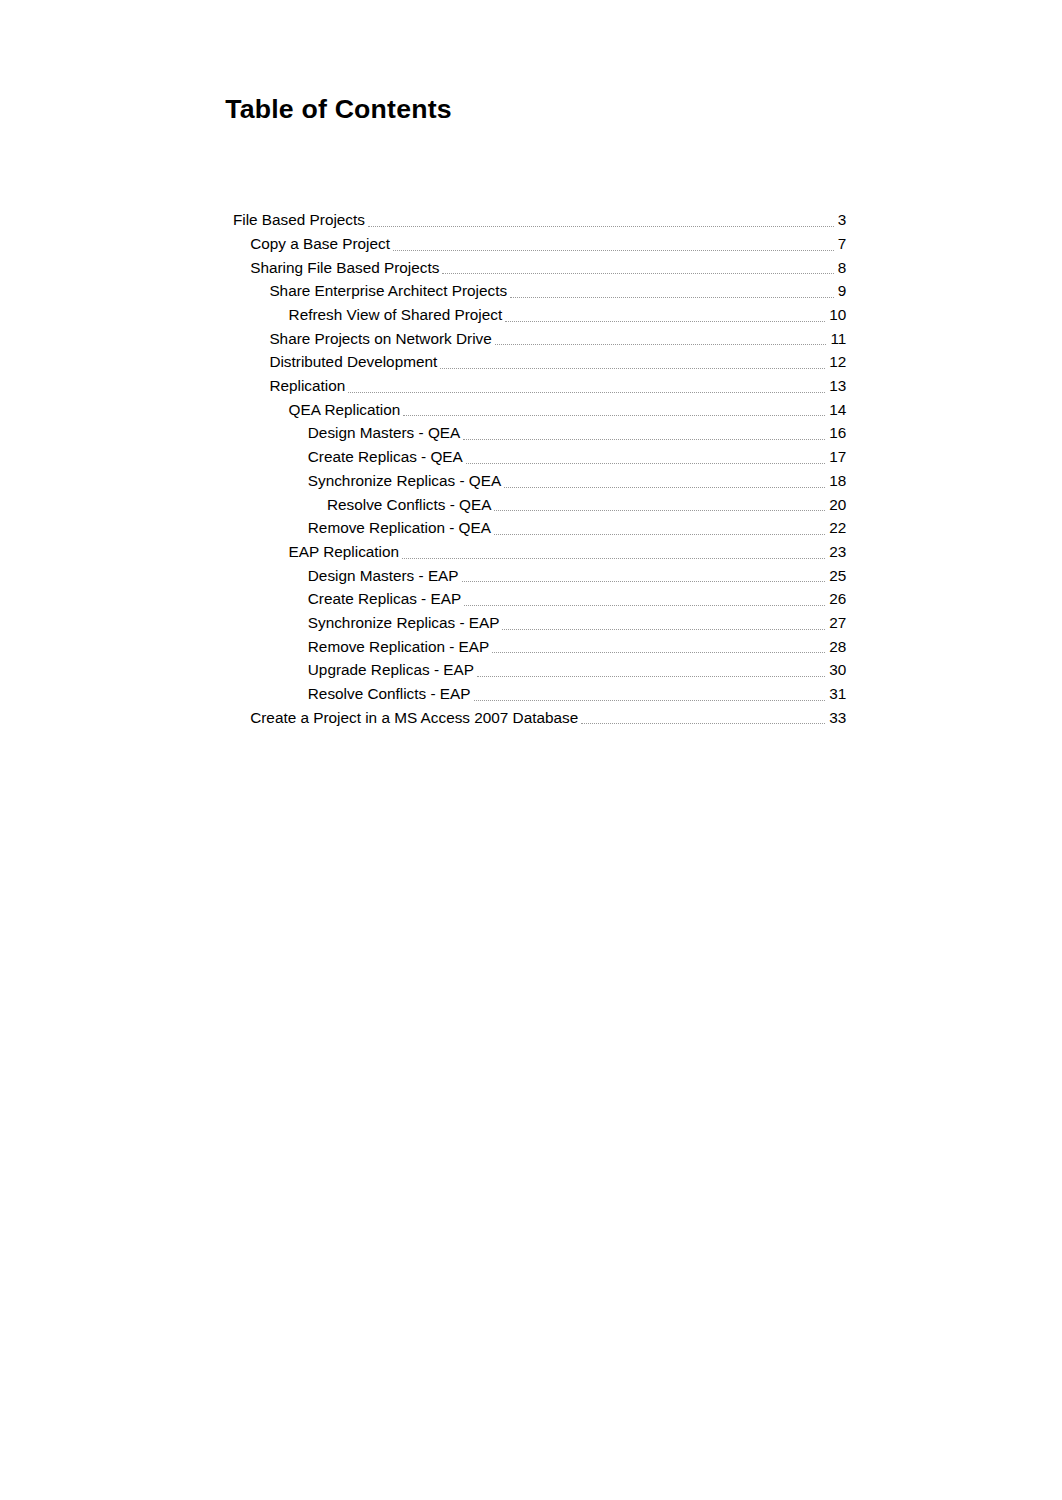Table of Contents
File Based Projects 3
Copy a Base Project 7
Sharing File Based Projects 8
Share Enterprise Architect Projects 9
Refresh View of Shared Project 10
Share Projects on Network Drive 11
Distributed Development 12
Replication 13
QEA Replication 14
Design Masters - QEA 16
Create Replicas - QEA 17
Synchronize Replicas - QEA 18
Resolve Conflicts - QEA 20
Remove Replication - QEA 22
EAP Replication 23
Design Masters - EAP 25
Create Replicas - EAP 26
Synchronize Replicas - EAP 27
Remove Replication - EAP 28
Upgrade Replicas - EAP 30
Resolve Conflicts - EAP 31
Create a Project in a MS Access 2007 Database 33